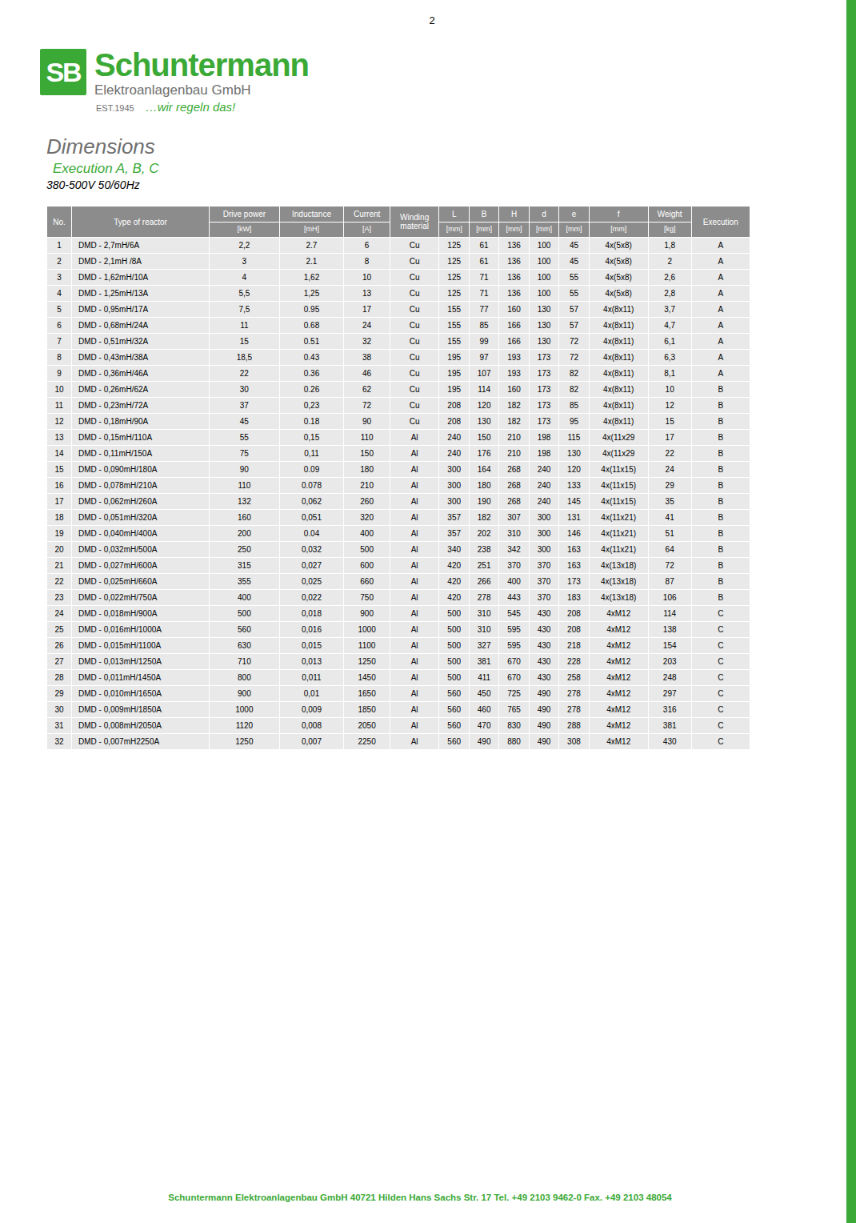2
SB
Schuntermann
Elektroanlagenbau GmbH
EST.1945 …wir regeln das!
Dimensions
Execution A, B, C
380-500V 50/60Hz
| No. | Type of reactor | Drive power | Inductance | Current | Winding material | L | B | H | d | e | f | Weight | Execution |
| --- | --- | --- | --- | --- | --- | --- | --- | --- | --- | --- | --- | --- | --- |
| [kW] | [mH] | [A] | [mm] | [mm] | [mm] | [mm] | [mm] | [mm] | [kg] |
| 1 | DMD - 2,7mH/6A | 2,2 | 2.7 | 6 | Cu | 125 | 61 | 136 | 100 | 45 | 4x(5x8) | 1,8 | A |
| 2 | DMD - 2,1mH /8A | 3 | 2.1 | 8 | Cu | 125 | 61 | 136 | 100 | 45 | 4x(5x8) | 2 | A |
| 3 | DMD - 1,62mH/10A | 4 | 1,62 | 10 | Cu | 125 | 71 | 136 | 100 | 55 | 4x(5x8) | 2,6 | A |
| 4 | DMD - 1,25mH/13A | 5,5 | 1,25 | 13 | Cu | 125 | 71 | 136 | 100 | 55 | 4x(5x8) | 2,8 | A |
| 5 | DMD - 0,95mH/17A | 7,5 | 0.95 | 17 | Cu | 155 | 77 | 160 | 130 | 57 | 4x(8x11) | 3,7 | A |
| 6 | DMD - 0,68mH/24A | 11 | 0.68 | 24 | Cu | 155 | 85 | 166 | 130 | 57 | 4x(8x11) | 4,7 | A |
| 7 | DMD - 0,51mH/32A | 15 | 0.51 | 32 | Cu | 155 | 99 | 166 | 130 | 72 | 4x(8x11) | 6,1 | A |
| 8 | DMD - 0,43mH/38A | 18,5 | 0.43 | 38 | Cu | 195 | 97 | 193 | 173 | 72 | 4x(8x11) | 6,3 | A |
| 9 | DMD - 0,36mH/46A | 22 | 0.36 | 46 | Cu | 195 | 107 | 193 | 173 | 82 | 4x(8x11) | 8,1 | A |
| 10 | DMD - 0,26mH/62A | 30 | 0.26 | 62 | Cu | 195 | 114 | 160 | 173 | 82 | 4x(8x11) | 10 | B |
| 11 | DMD - 0,23mH/72A | 37 | 0,23 | 72 | Cu | 208 | 120 | 182 | 173 | 85 | 4x(8x11) | 12 | B |
| 12 | DMD - 0,18mH/90A | 45 | 0.18 | 90 | Cu | 208 | 130 | 182 | 173 | 95 | 4x(8x11) | 15 | B |
| 13 | DMD - 0,15mH/110A | 55 | 0,15 | 110 | Al | 240 | 150 | 210 | 198 | 115 | 4x(11x29 | 17 | B |
| 14 | DMD - 0,11mH/150A | 75 | 0,11 | 150 | Al | 240 | 176 | 210 | 198 | 130 | 4x(11x29 | 22 | B |
| 15 | DMD - 0,090mH/180A | 90 | 0.09 | 180 | Al | 300 | 164 | 268 | 240 | 120 | 4x(11x15) | 24 | B |
| 16 | DMD - 0,078mH/210A | 110 | 0.078 | 210 | Al | 300 | 180 | 268 | 240 | 133 | 4x(11x15) | 29 | B |
| 17 | DMD - 0,062mH/260A | 132 | 0,062 | 260 | Al | 300 | 190 | 268 | 240 | 145 | 4x(11x15) | 35 | B |
| 18 | DMD - 0,051mH/320A | 160 | 0,051 | 320 | Al | 357 | 182 | 307 | 300 | 131 | 4x(11x21) | 41 | B |
| 19 | DMD - 0,040mH/400A | 200 | 0.04 | 400 | Al | 357 | 202 | 310 | 300 | 146 | 4x(11x21) | 51 | B |
| 20 | DMD - 0,032mH/500A | 250 | 0,032 | 500 | Al | 340 | 238 | 342 | 300 | 163 | 4x(11x21) | 64 | B |
| 21 | DMD - 0,027mH/600A | 315 | 0,027 | 600 | Al | 420 | 251 | 370 | 370 | 163 | 4x(13x18) | 72 | B |
| 22 | DMD - 0,025mH/660A | 355 | 0,025 | 660 | Al | 420 | 266 | 400 | 370 | 173 | 4x(13x18) | 87 | B |
| 23 | DMD - 0,022mH/750A | 400 | 0,022 | 750 | Al | 420 | 278 | 443 | 370 | 183 | 4x(13x18) | 106 | B |
| 24 | DMD - 0,018mH/900A | 500 | 0,018 | 900 | Al | 500 | 310 | 545 | 430 | 208 | 4xM12 | 114 | C |
| 25 | DMD - 0,016mH/1000A | 560 | 0,016 | 1000 | Al | 500 | 310 | 595 | 430 | 208 | 4xM12 | 138 | C |
| 26 | DMD - 0,015mH/1100A | 630 | 0,015 | 1100 | Al | 500 | 327 | 595 | 430 | 218 | 4xM12 | 154 | C |
| 27 | DMD - 0,013mH/1250A | 710 | 0,013 | 1250 | Al | 500 | 381 | 670 | 430 | 228 | 4xM12 | 203 | C |
| 28 | DMD - 0,011mH/1450A | 800 | 0,011 | 1450 | Al | 500 | 411 | 670 | 430 | 258 | 4xM12 | 248 | C |
| 29 | DMD - 0,010mH/1650A | 900 | 0,01 | 1650 | Al | 560 | 450 | 725 | 490 | 278 | 4xM12 | 297 | C |
| 30 | DMD - 0,009mH/1850A | 1000 | 0,009 | 1850 | Al | 560 | 460 | 765 | 490 | 278 | 4xM12 | 316 | C |
| 31 | DMD - 0,008mH/2050A | 1120 | 0,008 | 2050 | Al | 560 | 470 | 830 | 490 | 288 | 4xM12 | 381 | C |
| 32 | DMD - 0,007mH2250A | 1250 | 0,007 | 2250 | Al | 560 | 490 | 880 | 490 | 308 | 4xM12 | 430 | C |
Schuntermann Elektroanlagenbau GmbH 40721 Hilden Hans Sachs Str. 17 Tel. +49 2103 9462-0 Fax. +49 2103 48054